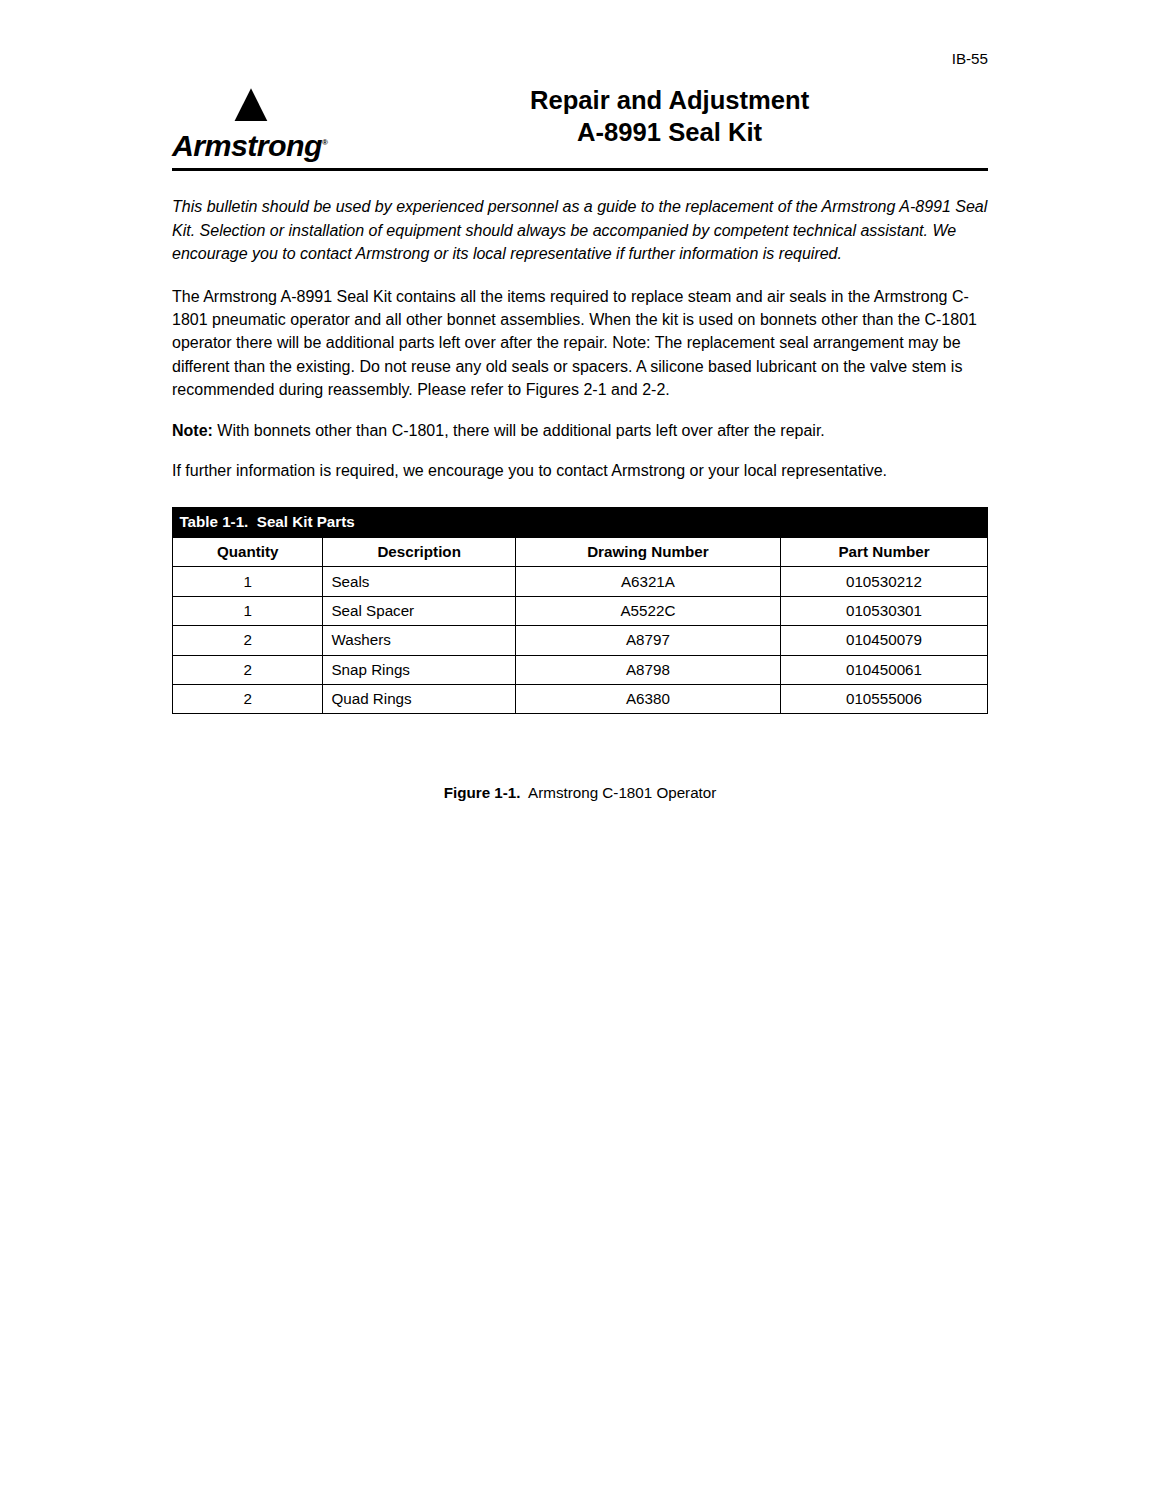IB-55
▲
Armstrong®
Repair and Adjustment
A-8991 Seal Kit
This bulletin should be used by experienced personnel as a guide to the replacement of the Armstrong A-8991 Seal Kit. Selection or installation of equipment should always be accompanied by competent technical assistant. We encourage you to contact Armstrong or its local representative if further information is required.
The Armstrong A-8991 Seal Kit contains all the items required to replace steam and air seals in the Armstrong C-1801 pneumatic operator and all other bonnet assemblies. When the kit is used on bonnets other than the C-1801 operator there will be additional parts left over after the repair. Note: The replacement seal arrangement may be different than the existing. Do not reuse any old seals or spacers. A silicone based lubricant on the valve stem is recommended during reassembly. Please refer to Figures 2-1 and 2-2.
Note: With bonnets other than C-1801, there will be additional parts left over after the repair.
If further information is required, we encourage you to contact Armstrong or your local representative.
Table 1-1. Seal Kit Parts
| Quantity | Description | Drawing Number | Part Number |
| --- | --- | --- | --- |
| 1 | Seals | A6321A | 010530212 |
| 1 | Seal Spacer | A5522C | 010530301 |
| 2 | Washers | A8797 | 010450079 |
| 2 | Snap Rings | A8798 | 010450061 |
| 2 | Quad Rings | A6380 | 010555006 |
Cross-section of Armstrong C-1801 Operator Sectional drawing of the pneumatic operator showing the locations of the snap rings, washers, quad rings, spacer and seal along the valve stem, with a magnified detail view of the lower seal stack. Snap Ring Washer Quad Ring (Solid) Quad Ring (Solid) Spacer Seal (Open Face to Steam) Washer Snap Ring
Figure 1-1. Armstrong C-1801 Operator